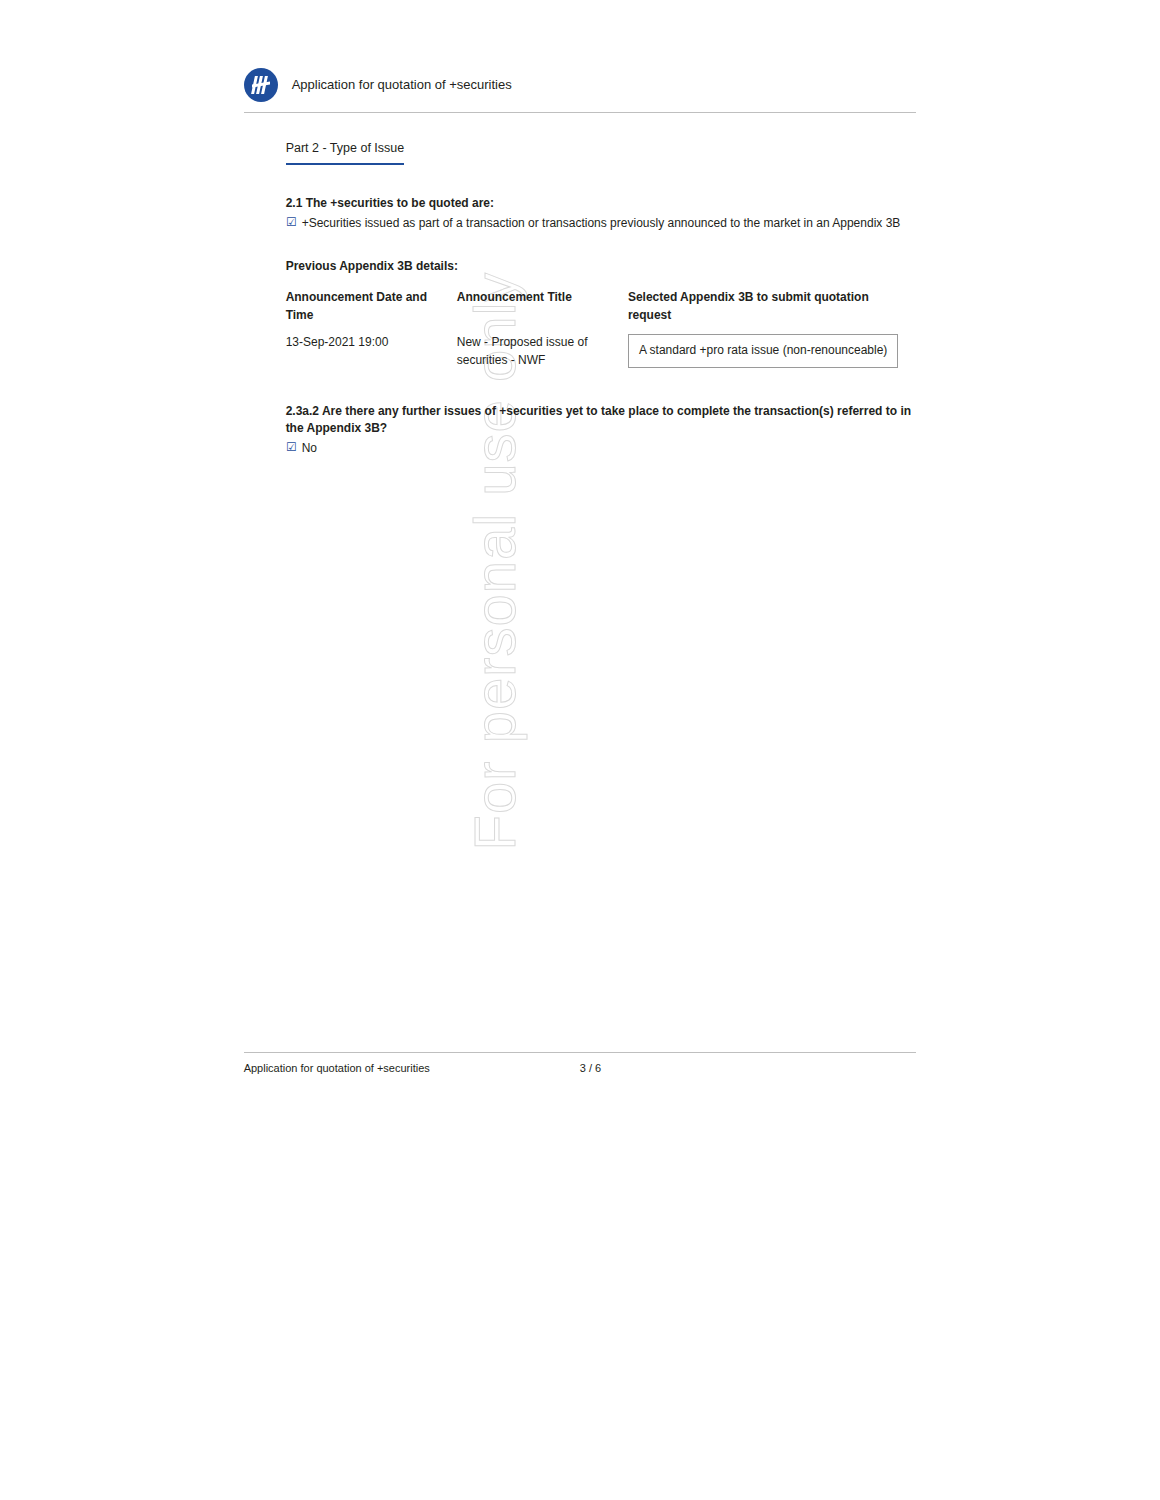For personal use only
Application for quotation of +securities
Part 2 - Type of Issue
2.1 The +securities to be quoted are:
+Securities issued as part of a transaction or transactions previously announced to the market in an Appendix 3B
Previous Appendix 3B details:
| Announcement Date and Time | Announcement Title | Selected Appendix 3B to submit quotation request |
| --- | --- | --- |
| 13-Sep-2021 19:00 | New - Proposed issue of securities - NWF | A standard +pro rata issue (non-renounceable) |
2.3a.2 Are there any further issues of +securities yet to take place to complete the transaction(s) referred to in the Appendix 3B?
No
Application for quotation of +securities 3 / 6